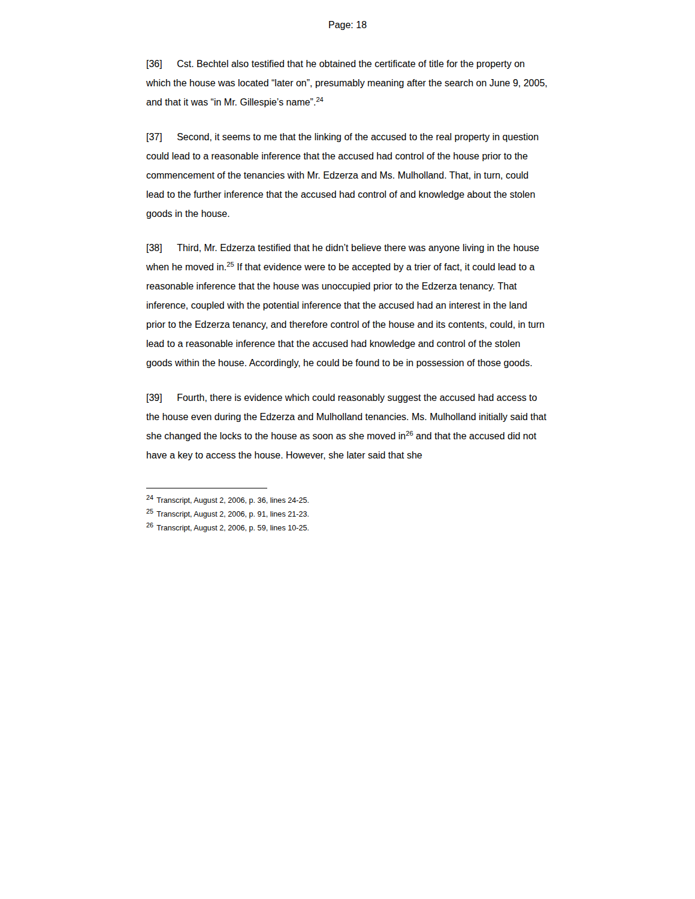Page: 18
[36] Cst. Bechtel also testified that he obtained the certificate of title for the property on which the house was located “later on”, presumably meaning after the search on June 9, 2005, and that it was “in Mr. Gillespie’s name”.24
[37] Second, it seems to me that the linking of the accused to the real property in question could lead to a reasonable inference that the accused had control of the house prior to the commencement of the tenancies with Mr. Edzerza and Ms. Mulholland. That, in turn, could lead to the further inference that the accused had control of and knowledge about the stolen goods in the house.
[38] Third, Mr. Edzerza testified that he didn’t believe there was anyone living in the house when he moved in.25 If that evidence were to be accepted by a trier of fact, it could lead to a reasonable inference that the house was unoccupied prior to the Edzerza tenancy. That inference, coupled with the potential inference that the accused had an interest in the land prior to the Edzerza tenancy, and therefore control of the house and its contents, could, in turn lead to a reasonable inference that the accused had knowledge and control of the stolen goods within the house. Accordingly, he could be found to be in possession of those goods.
[39] Fourth, there is evidence which could reasonably suggest the accused had access to the house even during the Edzerza and Mulholland tenancies. Ms. Mulholland initially said that she changed the locks to the house as soon as she moved in26 and that the accused did not have a key to access the house. However, she later said that she
24 Transcript, August 2, 2006, p. 36, lines 24-25.
25 Transcript, August 2, 2006, p. 91, lines 21-23.
26 Transcript, August 2, 2006, p. 59, lines 10-25.